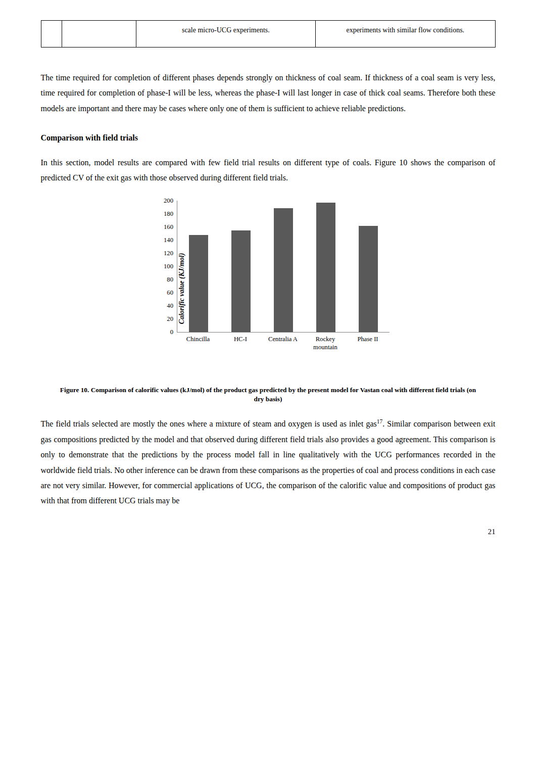| | | scale micro-UCG experiments. | experiments with similar flow conditions. |
The time required for completion of different phases depends strongly on thickness of coal seam. If thickness of a coal seam is very less, time required for completion of phase-I will be less, whereas the phase-I will last longer in case of thick coal seams. Therefore both these models are important and there may be cases where only one of them is sufficient to achieve reliable predictions.
Comparison with field trials
In this section, model results are compared with few field trial results on different type of coals. Figure 10 shows the comparison of predicted CV of the exit gas with those observed during different field trials.
Calorific value (KJ/mol)
200 180 160 140 120 100 80 60 40 20 0
Chincilla
HC-I
Centralia A
Rockey mountain
Phase II
Figure 10. Comparison of calorific values (kJ/mol) of the product gas predicted by the present model for Vastan coal with different field trials (on dry basis)
The field trials selected are mostly the ones where a mixture of steam and oxygen is used as inlet gas17. Similar comparison between exit gas compositions predicted by the model and that observed during different field trials also provides a good agreement. This comparison is only to demonstrate that the predictions by the process model fall in line qualitatively with the UCG performances recorded in the worldwide field trials. No other inference can be drawn from these comparisons as the properties of coal and process conditions in each case are not very similar. However, for commercial applications of UCG, the comparison of the calorific value and compositions of product gas with that from different UCG trials may be
21